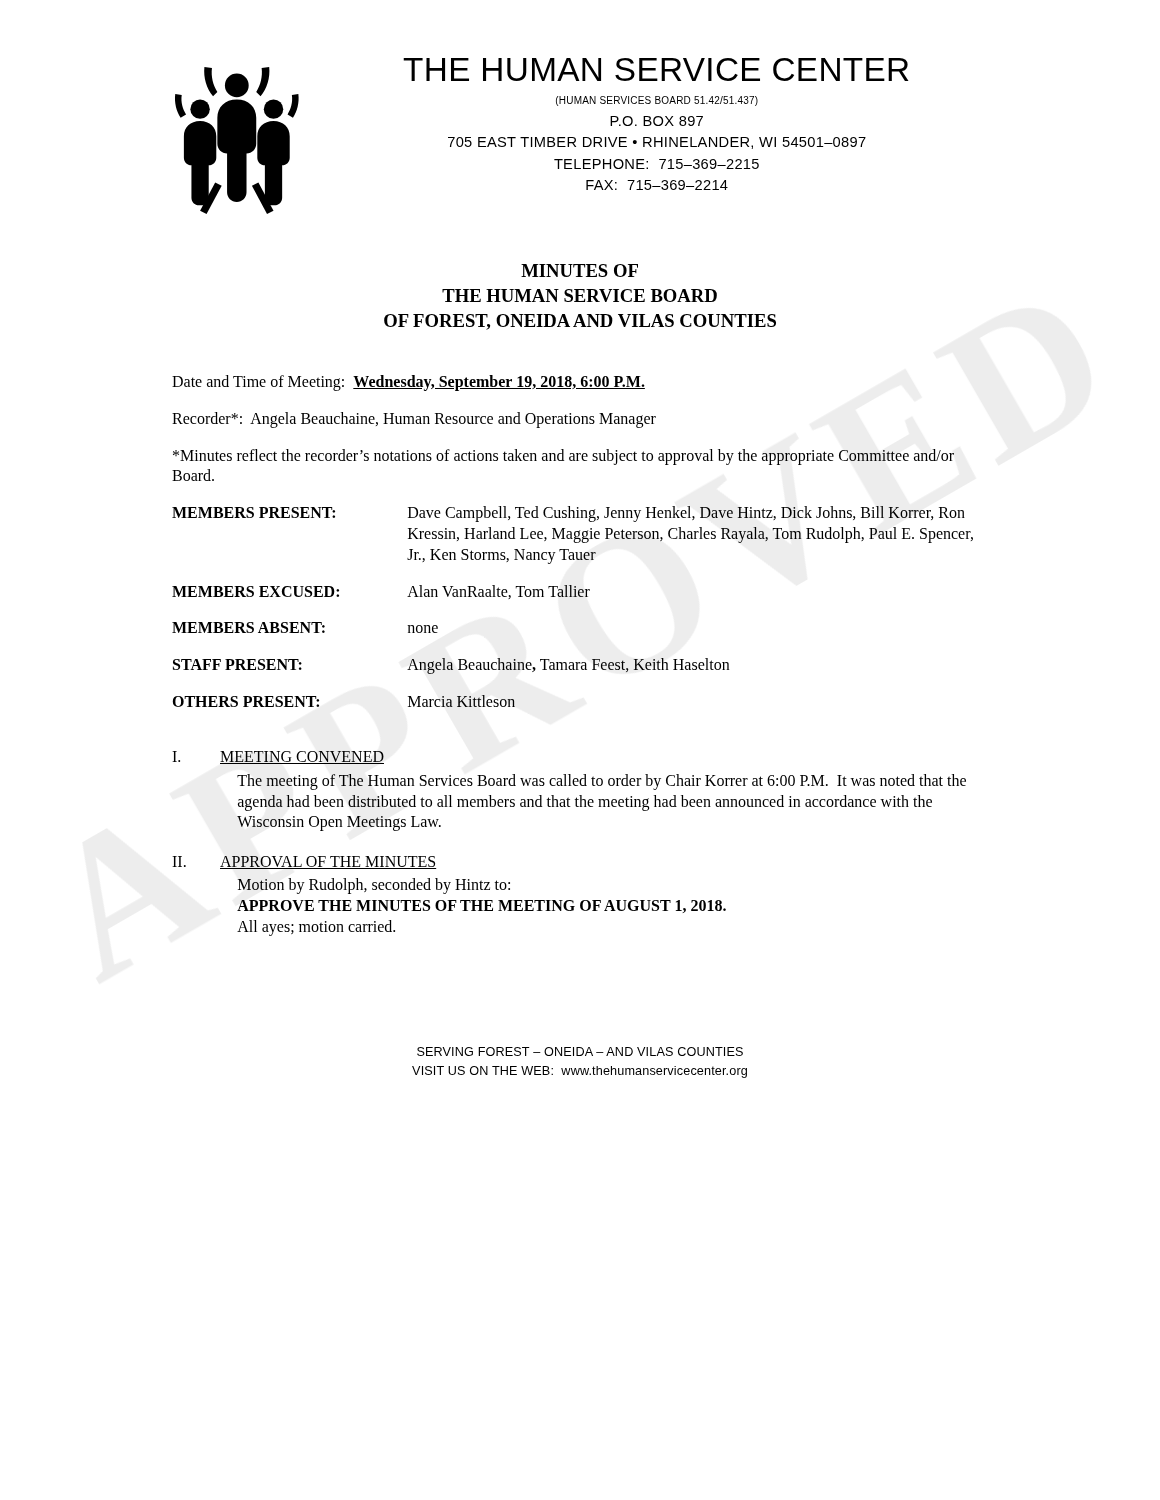APPROVED
THE HUMAN SERVICE CENTER
(HUMAN SERVICES BOARD 51.42/51.437)
P.O. BOX 897
705 EAST TIMBER DRIVE • RHINELANDER, WI 54501–0897
TELEPHONE: 715–369–2215
FAX: 715–369–2214
MINUTES OF THE HUMAN SERVICE BOARD OF FOREST, ONEIDA AND VILAS COUNTIES
Date and Time of Meeting: Wednesday, September 19, 2018, 6:00 P.M.
Recorder*: Angela Beauchaine, Human Resource and Operations Manager
*Minutes reflect the recorder’s notations of actions taken and are subject to approval by the appropriate Committee and/or Board.
| Members Present: | Dave Campbell, Ted Cushing, Jenny Henkel, Dave Hintz, Dick Johns, Bill Korrer, Ron Kressin, Harland Lee, Maggie Peterson, Charles Rayala, Tom Rudolph, Paul E. Spencer, Jr., Ken Storms, Nancy Tauer |
| Members Excused: | Alan VanRaalte, Tom Tallier |
| Members Absent: | none |
| Staff Present: | Angela Beauchaine , Tamara Feest, Keith Haselton |
| Others Present: | Marcia Kittleson |
MEETING CONVENED
The meeting of The Human Services Board was called to order by Chair Korrer at 6:00 P.M. It was noted that the agenda had been distributed to all members and that the meeting had been announced in accordance with the Wisconsin Open Meetings Law.
APPROVAL OF THE MINUTES
Motion by Rudolph, seconded by Hintz to:
APPROVE THE MINUTES OF THE MEETING OF AUGUST 1, 2018.
All ayes; motion carried.
SERVING FOREST – ONEIDA – AND VILAS COUNTIES
VISIT US ON THE WEB: www.thehumanservicecenter.org